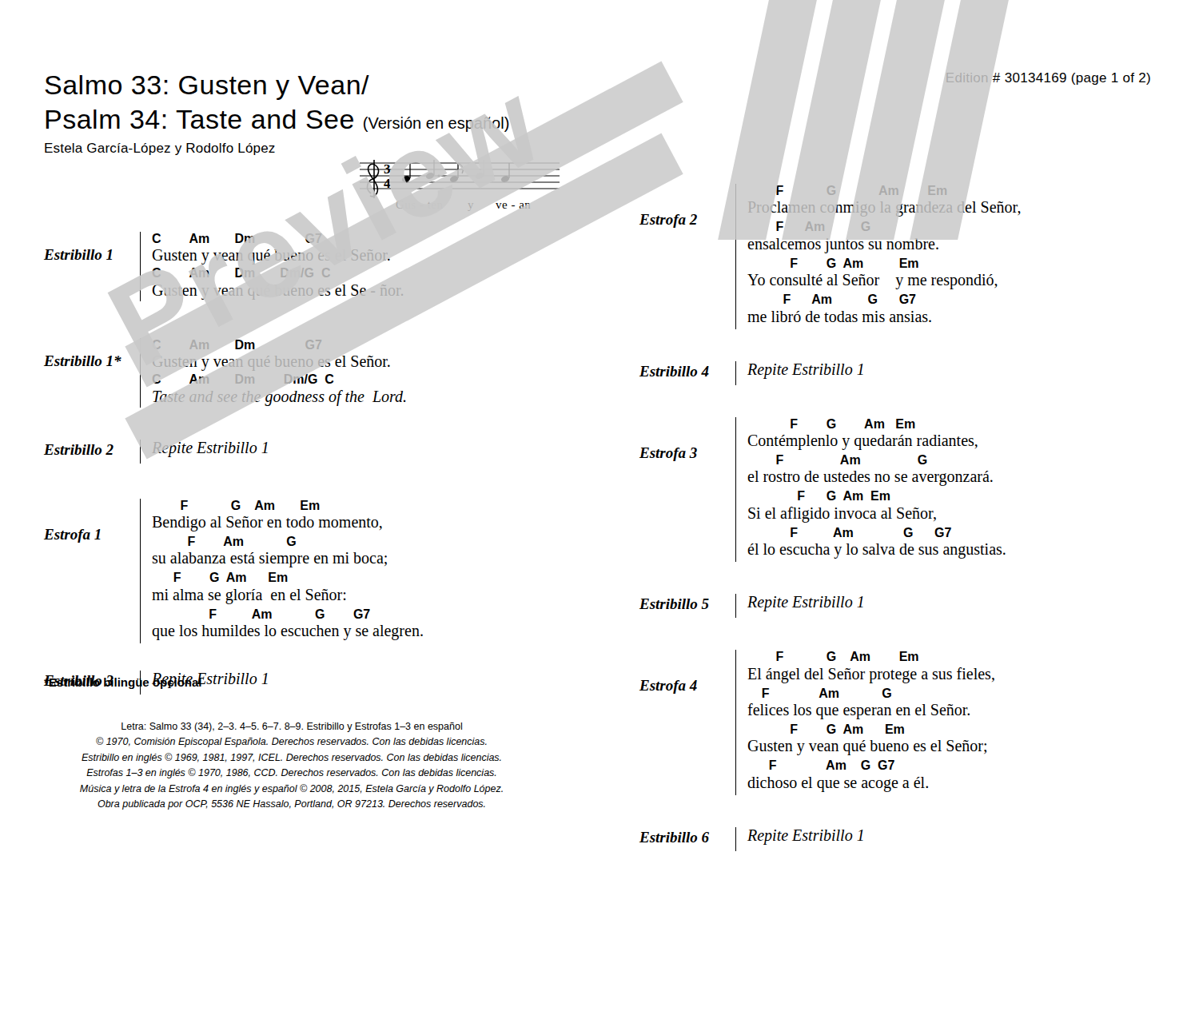Edition # 30134169 (page 1 of 2)
Salmo 33: Gusten y Vean/
Psalm 34: Taste and See (Versión en español)
Estela García-López y Rodolfo López
3 4
Gus - ten y ve - an
Estribillo 1
C Am Dm G7
Gusten y vean qué bueno es el Señor.
C Am Dm Dm/G C
Gusten y vean qué bueno es el Se - ñor.
Estribillo 1*
C Am Dm G7
Gusten y vean qué bueno es el Señor.
C Am Dm Dm/G C
Taste and see the goodness of the Lord.
Estribillo 2
Repite Estribillo 1
Estrofa 1
F G Am Em
Bendigo al Señor en todo momento,
F Am G
su alabanza está siempre en mi boca;
F G Am Em
mi alma se gloría en el Señor:
F Am G G7
que los humildes lo escuchen y se alegren.
Estribillo 3
Repite Estribillo 1
Estrofa 2
F G Am Em
Proclamen conmigo la grandeza del Señor,
F Am G
ensalcemos juntos su nombre.
F G Am Em
Yo consulté al Señor y me respondió,
F Am G G7
me libró de todas mis ansias.
Estribillo 4
Repite Estribillo 1
Estrofa 3
F G Am Em
Contémplenlo y quedarán radiantes,
F Am G
el rostro de ustedes no se avergonzará.
F G Am Em
Si el afligido invoca al Señor,
F Am G G7
él lo escucha y lo salva de sus angustias.
Estribillo 5
Repite Estribillo 1
Estrofa 4
F G Am Em
El ángel del Señor protege a sus fieles,
F Am G
felices los que esperan en el Señor.
F G Am Em
Gusten y vean qué bueno es el Señor;
F Am G G7
dichoso el que se acoge a él.
Estribillo 6
Repite Estribillo 1
*Estribillo bilingüe opcional
Letra: Salmo 33 (34), 2–3. 4–5. 6–7. 8–9. Estribillo y Estrofas 1–3 en español
© 1970, Comisión Episcopal Española. Derechos reservados. Con las debidas licencias.
Estribillo en inglés © 1969, 1981, 1997, ICEL. Derechos reservados. Con las debidas licencias.
Estrofas 1–3 en inglés © 1970, 1986, CCD. Derechos reservados. Con las debidas licencias.
Música y letra de la Estrofa 4 en inglés y español © 2008, 2015, Estela García y Rodolfo López.
Obra publicada por OCP, 5536 NE Hassalo, Portland, OR 97213. Derechos reservados.
Preview